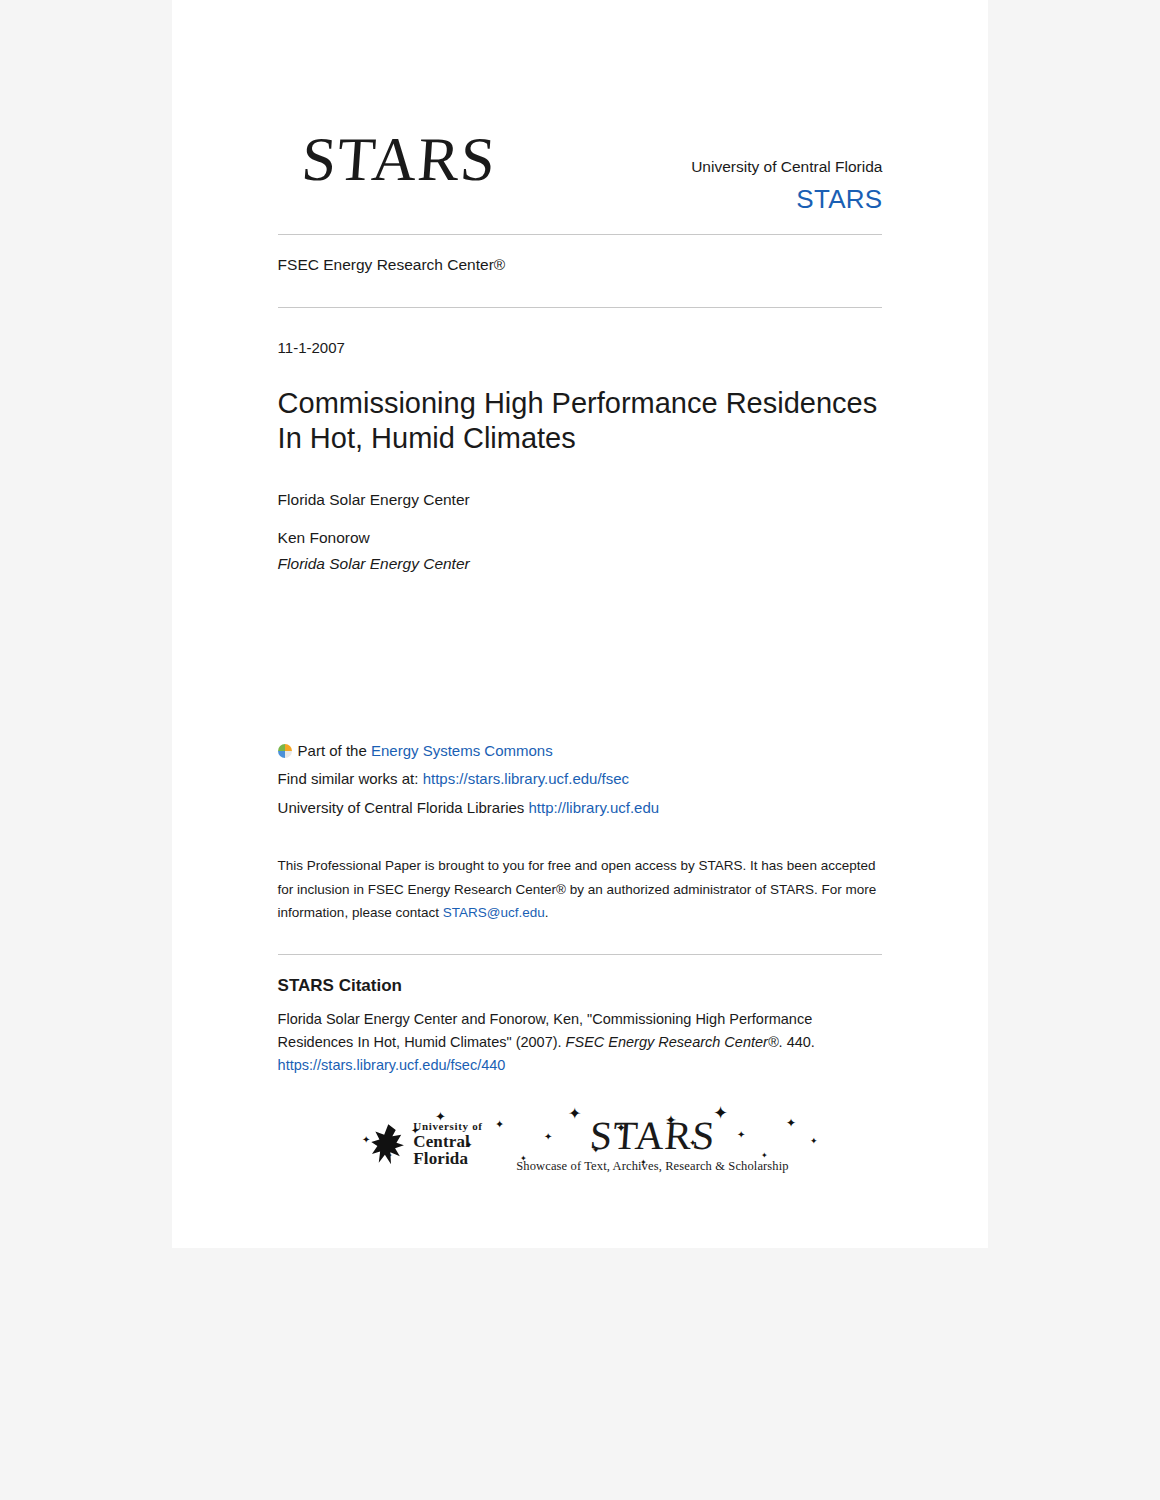STARS
University of Central Florida STARS
FSEC Energy Research Center®
11-1-2007
Commissioning High Performance Residences In Hot, Humid Climates
Florida Solar Energy Center
Ken Fonorow
Florida Solar Energy Center
Part of the Energy Systems Commons
Find similar works at: https://stars.library.ucf.edu/fsec
University of Central Florida Libraries http://library.ucf.edu
This Professional Paper is brought to you for free and open access by STARS. It has been accepted for inclusion in FSEC Energy Research Center® by an authorized administrator of STARS. For more information, please contact STARS@ucf.edu.
STARS Citation
Florida Solar Energy Center and Fonorow, Ken, "Commissioning High Performance Residences In Hot, Humid Climates" (2007). FSEC Energy Research Center®. 440.
https://stars.library.ucf.edu/fsec/440
✦ ✦ ✦ ✦ ✦ ✦ ✦ ✦ ✦ ✦ ✦ ✦ ✦ ✦ ✦ ✦ ✦ ✦ ✦
University of Central Florida
STARS
Showcase of Text, Archives, Research & Scholarship